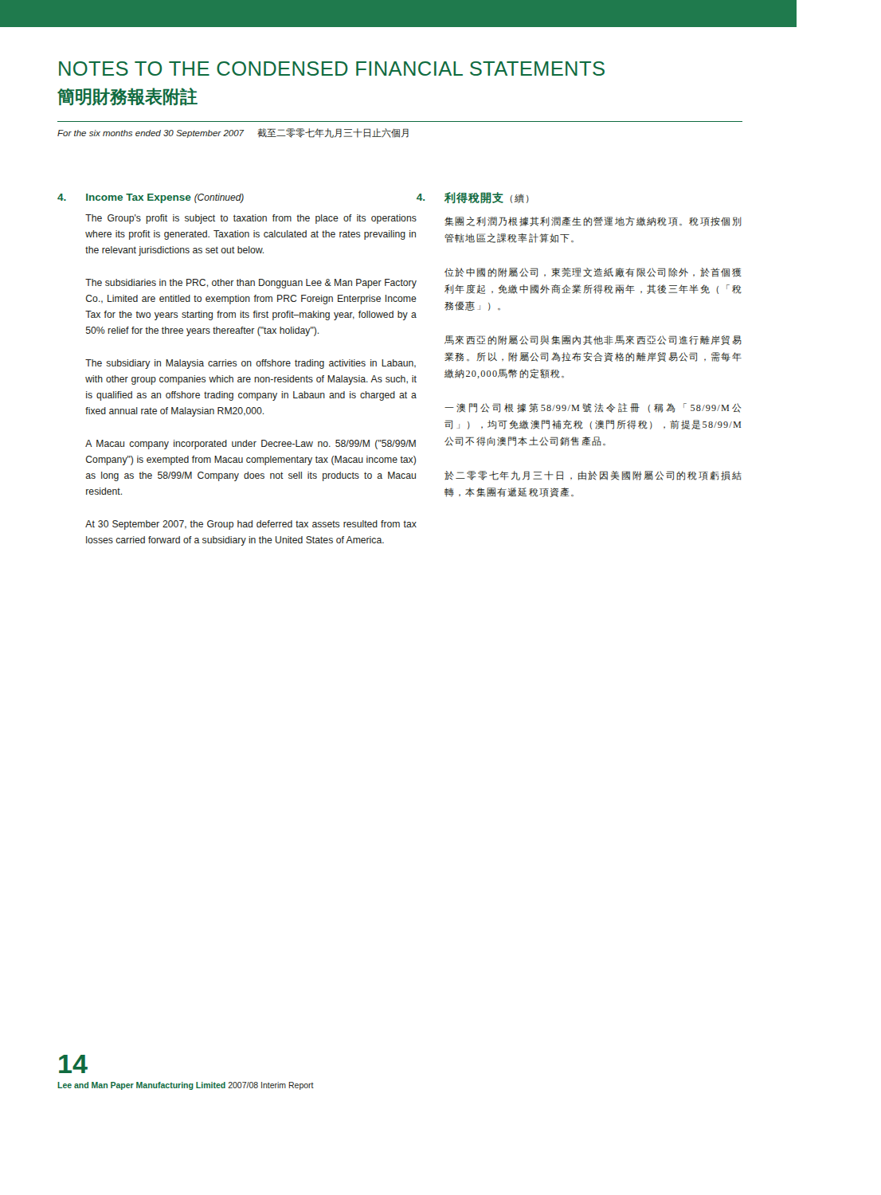Notes to the Condensed Financial Statements
簡明財務報表附註
For the six months ended 30 September 2007 截至二零零七年九月三十日止六個月
| 4. | Income Tax Expense (Continued) The Group's profit is subject to taxation from the place of its operations where its profit is generated. Taxation is calculated at the rates prevailing in the relevant jurisdictions as set out below. The subsidiaries in the PRC, other than Dongguan Lee & Man Paper Factory Co., Limited are entitled to exemption from PRC Foreign Enterprise Income Tax for the two years starting from its first profit–making year, followed by a 50% relief for the three years thereafter ("tax holiday"). The subsidiary in Malaysia carries on offshore trading activities in Labaun, with other group companies which are non-residents of Malaysia. As such, it is qualified as an offshore trading company in Labaun and is charged at a fixed annual rate of Malaysian RM20,000. A Macau company incorporated under Decree-Law no. 58/99/M ("58/99/M Company") is exempted from Macau complementary tax (Macau income tax) as long as the 58/99/M Company does not sell its products to a Macau resident. At 30 September 2007, the Group had deferred tax assets resulted from tax losses carried forward of a subsidiary in the United States of America. | 4. | 利得稅開支 （續） 集團之利潤乃根據其利潤產生的營運地方繳納稅項。稅項按個別管轄地區之課稅率計算如下。 位於中國的附屬公司，東莞理文造紙廠有限公司除外，於首個獲利年度起，免繳中國外商企業所得稅兩年，其後三年半免（「稅務優惠」）。 馬來西亞的附屬公司與集團內其他非馬來西亞公司進行離岸貿易業務。所以，附屬公司為拉布安合資格的離岸貿易公司，需每年繳納20,000馬幣的定額稅。 一澳門公司根據第58/99/M號法令註冊（稱為「58/99/M公司」），均可免繳澳門補充稅（澳門所得稅），前提是58/99/M公司不得向澳門本土公司銷售產品。 於二零零七年九月三十日，由於因美國附屬公司的稅項虧損結轉，本集團有遞延稅項資產。 |
14
Lee and Man Paper Manufacturing Limited 2007/08 Interim Report